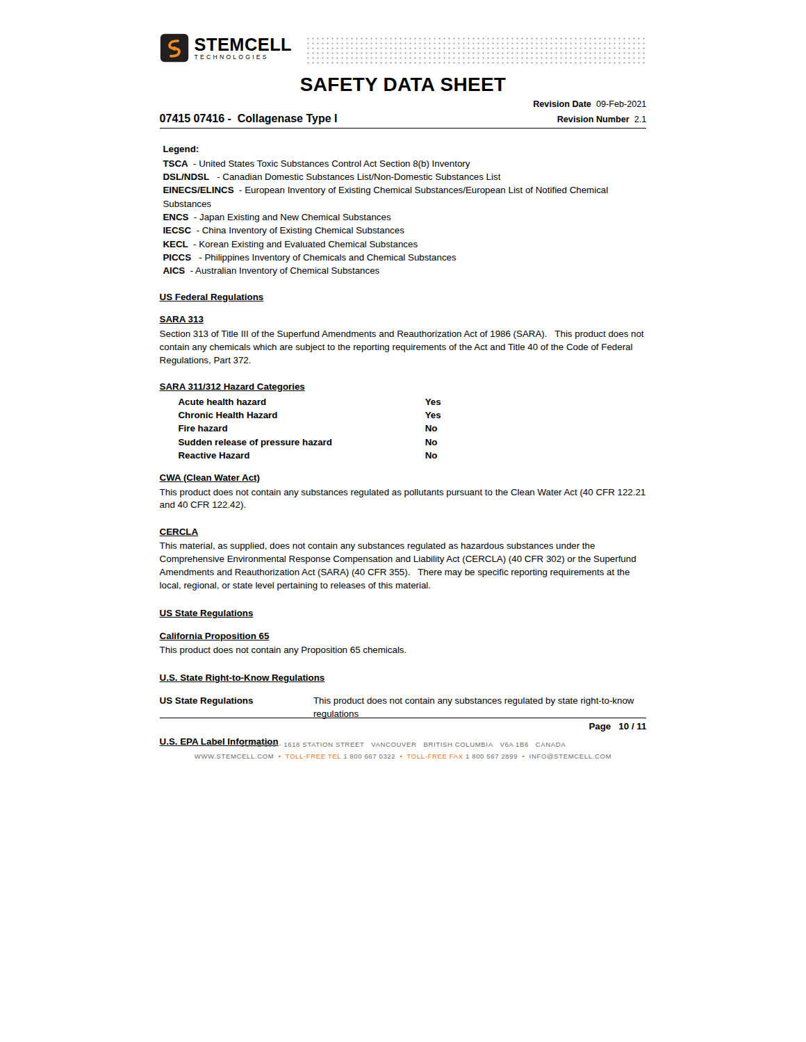STEMCELL
TECHNOLOGIES
SAFETY DATA SHEET
Revision Date 09-Feb-2021
07415 07416 - Collagenase Type I
Revision Number 2.1
Legend:
TSCA - United States Toxic Substances Control Act Section 8(b) Inventory
DSL/NDSL - Canadian Domestic Substances List/Non-Domestic Substances List
EINECS/ELINCS - European Inventory of Existing Chemical Substances/European List of Notified Chemical Substances
ENCS - Japan Existing and New Chemical Substances
IECSC - China Inventory of Existing Chemical Substances
KECL - Korean Existing and Evaluated Chemical Substances
PICCS - Philippines Inventory of Chemicals and Chemical Substances
AICS - Australian Inventory of Chemical Substances
US Federal Regulations
SARA 313
Section 313 of Title III of the Superfund Amendments and Reauthorization Act of 1986 (SARA). This product does not contain any chemicals which are subject to the reporting requirements of the Act and Title 40 of the Code of Federal Regulations, Part 372.
SARA 311/312 Hazard Categories
| Acute health hazard | Yes |
| Chronic Health Hazard | Yes |
| Fire hazard | No |
| Sudden release of pressure hazard | No |
| Reactive Hazard | No |
CWA (Clean Water Act)
This product does not contain any substances regulated as pollutants pursuant to the Clean Water Act (40 CFR 122.21 and 40 CFR 122.42).
CERCLA
This material, as supplied, does not contain any substances regulated as hazardous substances under the Comprehensive Environmental Response Compensation and Liability Act (CERCLA) (40 CFR 302) or the Superfund Amendments and Reauthorization Act (SARA) (40 CFR 355). There may be specific reporting requirements at the local, regional, or state level pertaining to releases of this material.
US State Regulations
California Proposition 65
This product does not contain any Proposition 65 chemicals.
U.S. State Right-to-Know Regulations
US State Regulations
This product does not contain any substances regulated by state right-to-know regulations
U.S. EPA Label Information
Page 10 / 11
SUITE 500 - 1618 STATION STREET VANCOUVER BRITISH COLUMBIA V6A 1B6 CANADA
WWW.STEMCELL.COM • TOLL-FREE TEL 1 800 667 0322 • TOLL-FREE FAX 1 800 567 2899 • INFO@STEMCELL.COM